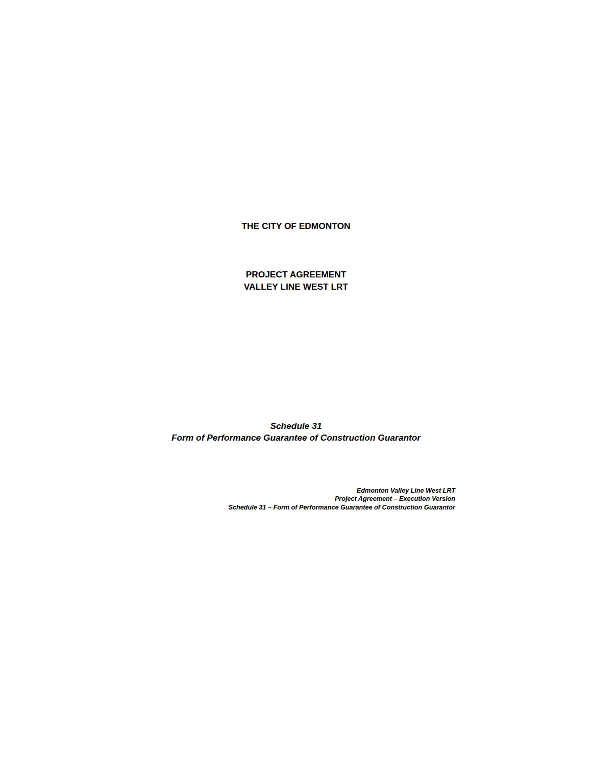THE CITY OF EDMONTON
PROJECT AGREEMENT
VALLEY LINE WEST LRT
Schedule 31
Form of Performance Guarantee of Construction Guarantor
Edmonton Valley Line West LRT
Project Agreement – Execution Version
Schedule 31 – Form of Performance Guarantee of Construction Guarantor